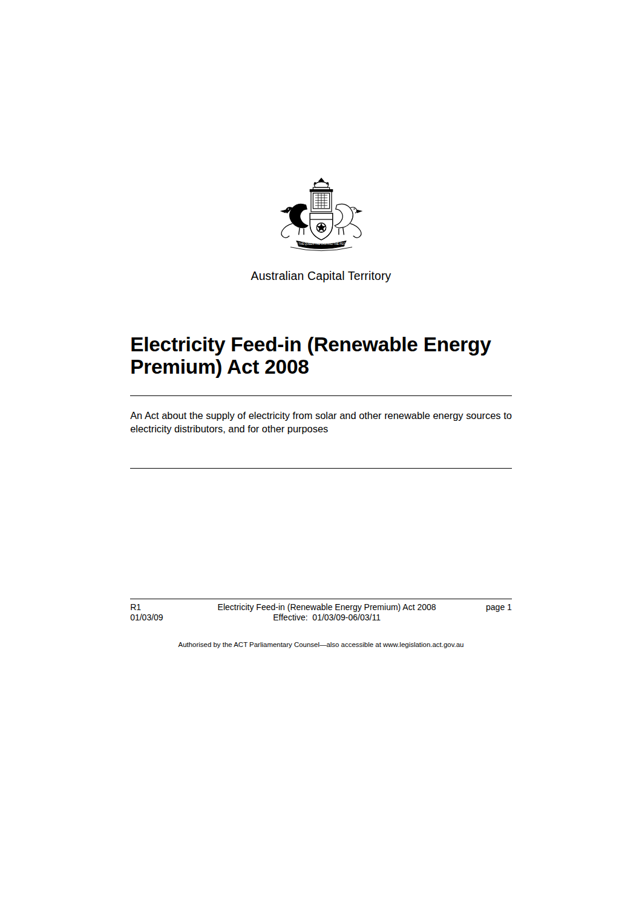FOR THE QUEEN THE LAW AND THE PEOPLE
Australian Capital Territory
Electricity Feed-in (Renewable Energy Premium) Act 2008
An Act about the supply of electricity from solar and other renewable energy sources to electricity distributors, and for other purposes
R1
01/03/09
Electricity Feed-in (Renewable Energy Premium) Act 2008
Effective: 01/03/09-06/03/11
page 1
Authorised by the ACT Parliamentary Counsel—also accessible at www.legislation.act.gov.au